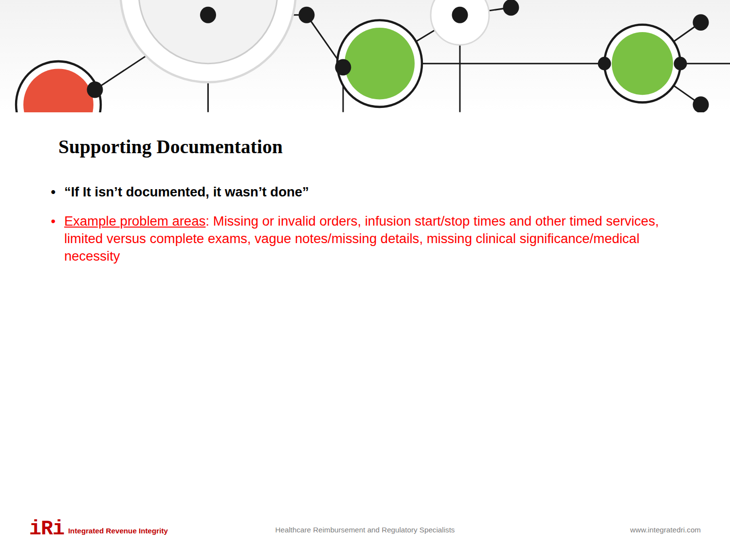Supporting Documentation
“If It isn’t documented, it wasn’t done”
Example problem areas: Missing or invalid orders, infusion start/stop times and other timed services, limited versus complete exams, vague notes/missing details, missing clinical significance/medical necessity
iRi Integrated Revenue Integrity
Healthcare Reimbursement and Regulatory Specialists
www.integratedri.com